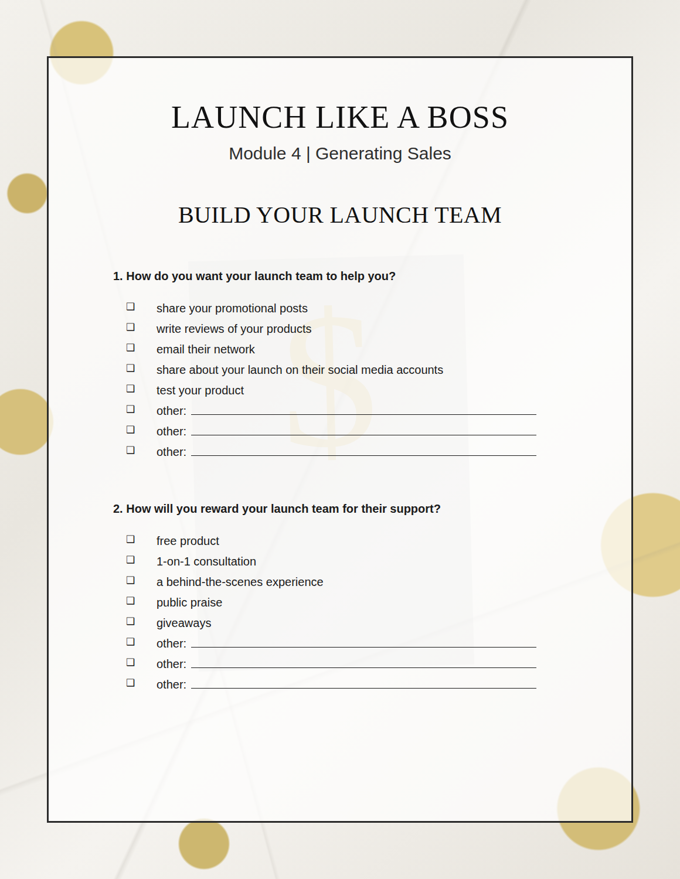$
LAUNCH LIKE A BOSS
Module 4 | Generating Sales
BUILD YOUR LAUNCH TEAM
1. How do you want your launch team to help you?
share your promotional posts
write reviews of your products
email their network
share about your launch on their social media accounts
test your product
other:
other:
other:
2. How will you reward your launch team for their support?
free product
1-on-1 consultation
a behind-the-scenes experience
public praise
giveaways
other:
other:
other: